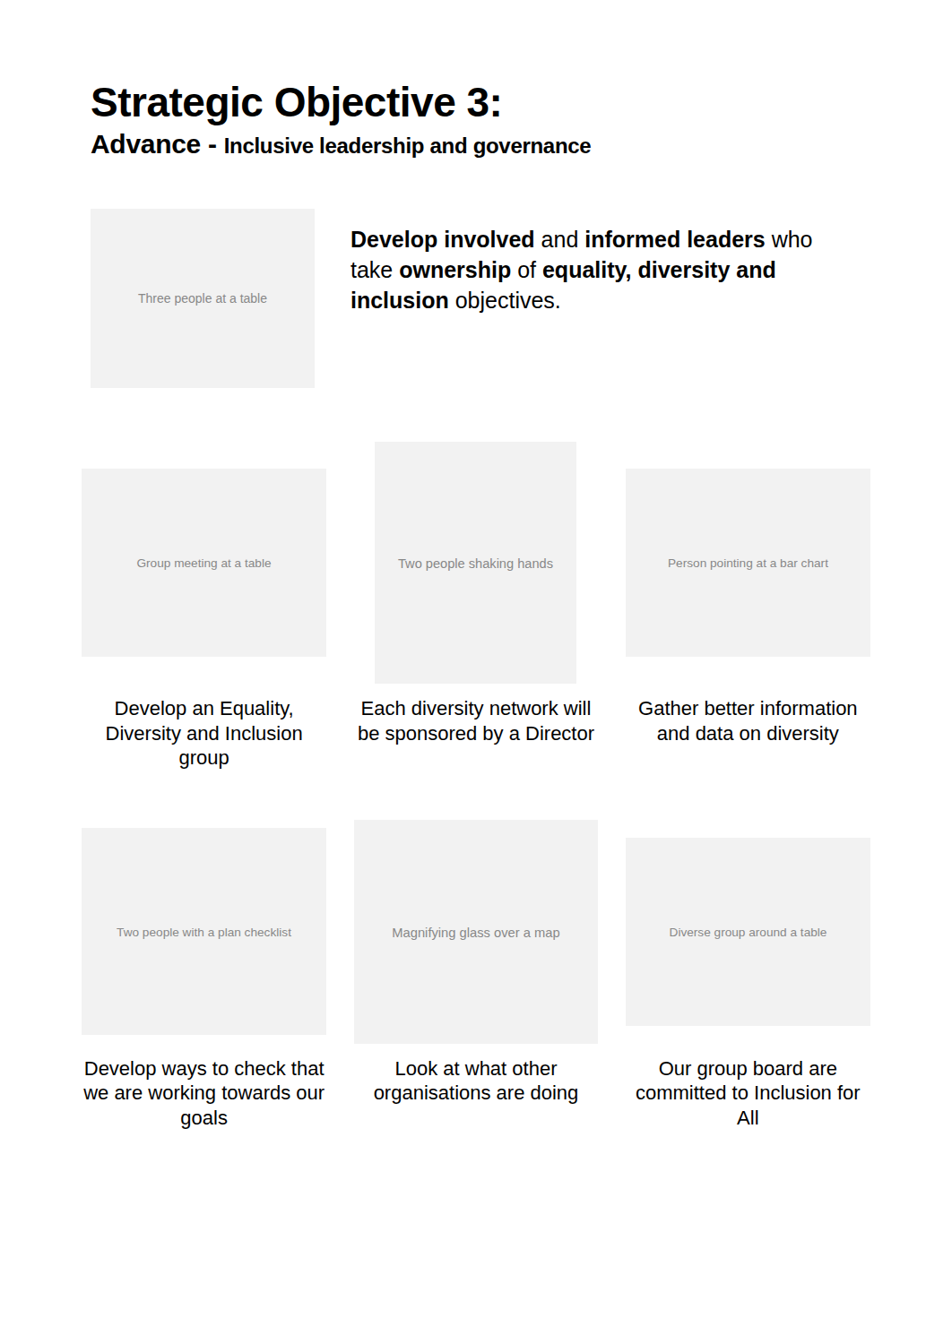Strategic Objective 3:
Advance - Inclusive leadership and governance
Develop involved and informed leaders who take ownership of equality, diversity and inclusion objectives.
Develop an Equality, Diversity and Inclusion group
Each diversity network will be sponsored by a Director
Gather better information and data on diversity
Develop ways to check that we are working towards our goals
Look at what other organisations are doing
Our group board are committed to Inclusion for All